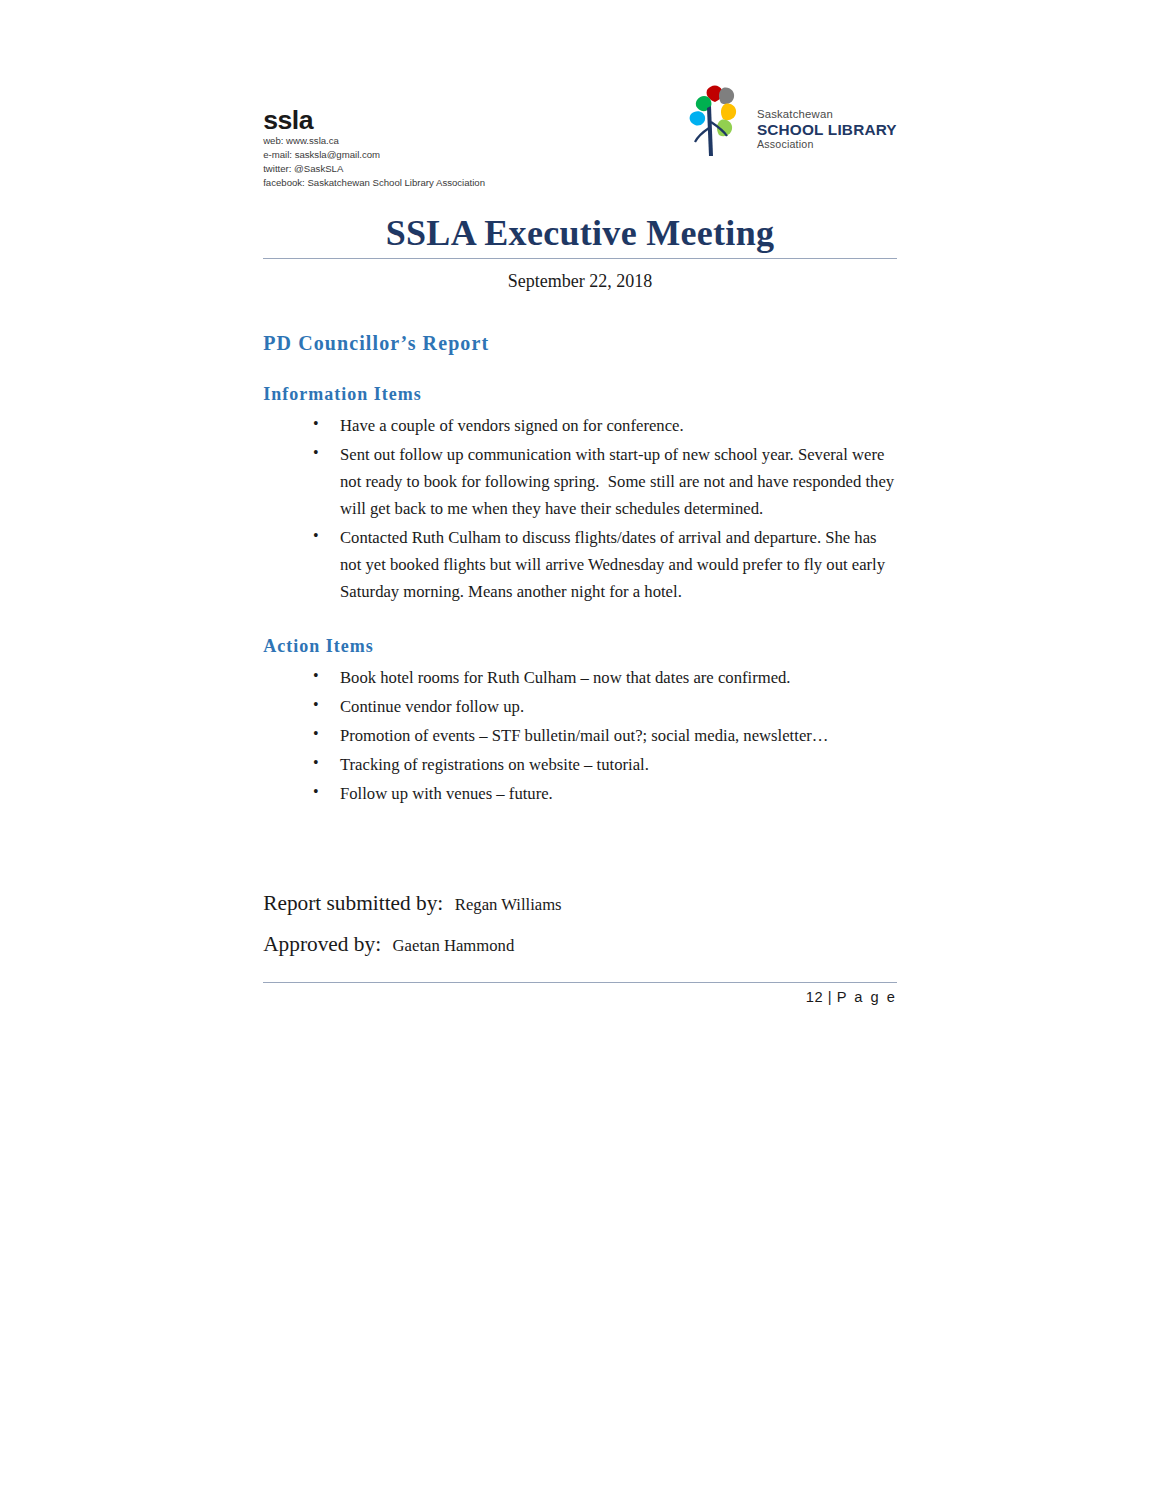ssla
web: www.ssla.ca
e-mail: sasksla@gmail.com
twitter: @SaskSLA
facebook: Saskatchewan School Library Association
Saskatchewan
SCHOOL LIBRARY
Association
SSLA Executive Meeting
September 22, 2018
PD Councillor’s Report
Information Items
Have a couple of vendors signed on for conference.
Sent out follow up communication with start-up of new school year. Several were not ready to book for following spring. Some still are not and have responded they will get back to me when they have their schedules determined.
Contacted Ruth Culham to discuss flights/dates of arrival and departure. She has not yet booked flights but will arrive Wednesday and would prefer to fly out early Saturday morning. Means another night for a hotel.
Action Items
Book hotel rooms for Ruth Culham – now that dates are confirmed.
Continue vendor follow up.
Promotion of events – STF bulletin/mail out?; social media, newsletter…
Tracking of registrations on website – tutorial.
Follow up with venues – future.
Report submitted by: Regan Williams
Approved by: Gaetan Hammond
12 | P a g e